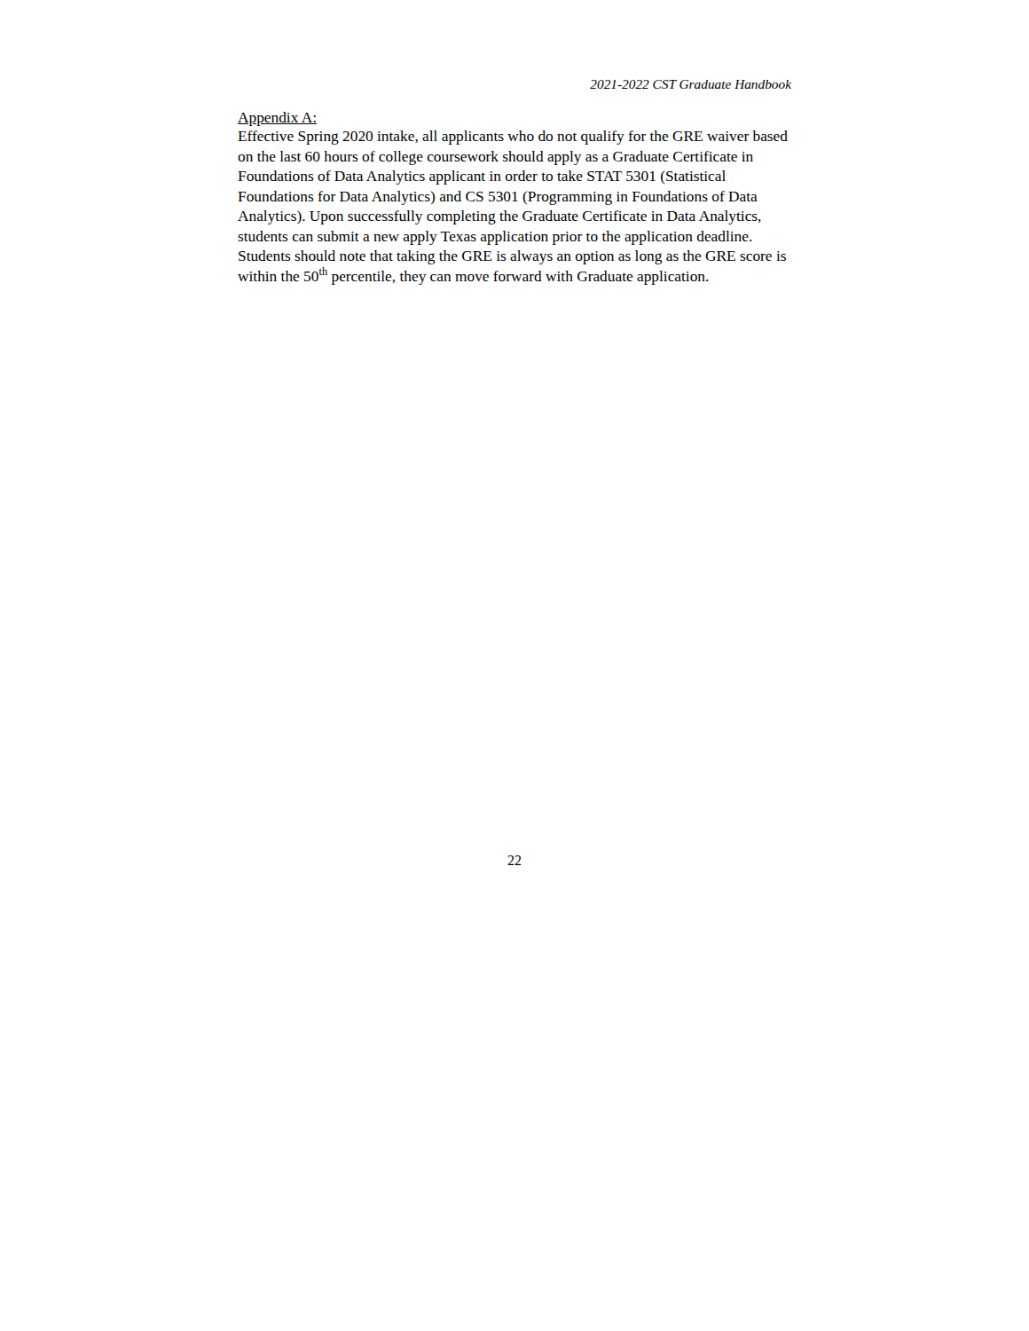2021-2022 CST Graduate Handbook
Appendix A:
Effective Spring 2020 intake, all applicants who do not qualify for the GRE waiver based on the last 60 hours of college coursework should apply as a Graduate Certificate in Foundations of Data Analytics applicant in order to take STAT 5301 (Statistical Foundations for Data Analytics) and CS 5301 (Programming in Foundations of Data Analytics). Upon successfully completing the Graduate Certificate in Data Analytics, students can submit a new apply Texas application prior to the application deadline. Students should note that taking the GRE is always an option as long as the GRE score is within the 50th percentile, they can move forward with Graduate application.
22